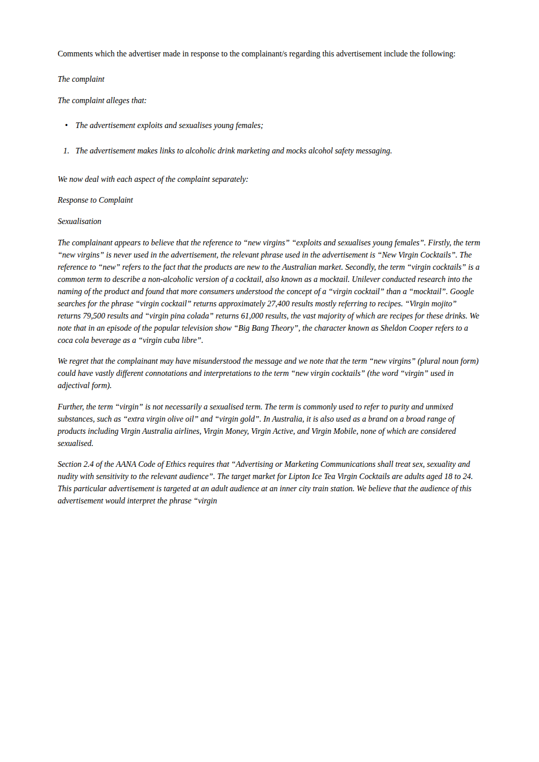Comments which the advertiser made in response to the complainant/s regarding this advertisement include the following:
The complaint
The complaint alleges that:
The advertisement exploits and sexualises young females;
The advertisement makes links to alcoholic drink marketing and mocks alcohol safety messaging.
We now deal with each aspect of the complaint separately:
Response to Complaint
Sexualisation
The complainant appears to believe that the reference to “new virgins” “exploits and sexualises young females”. Firstly, the term “new virgins” is never used in the advertisement, the relevant phrase used in the advertisement is “New Virgin Cocktails”. The reference to “new” refers to the fact that the products are new to the Australian market. Secondly, the term “virgin cocktails” is a common term to describe a non-alcoholic version of a cocktail, also known as a mocktail. Unilever conducted research into the naming of the product and found that more consumers understood the concept of a “virgin cocktail” than a “mocktail”. Google searches for the phrase “virgin cocktail” returns approximately 27,400 results mostly referring to recipes. “Virgin mojito” returns 79,500 results and “virgin pina colada” returns 61,000 results, the vast majority of which are recipes for these drinks. We note that in an episode of the popular television show “Big Bang Theory”, the character known as Sheldon Cooper refers to a coca cola beverage as a “virgin cuba libre”.
We regret that the complainant may have misunderstood the message and we note that the term “new virgins” (plural noun form) could have vastly different connotations and interpretations to the term “new virgin cocktails” (the word “virgin” used in adjectival form).
Further, the term “virgin” is not necessarily a sexualised term. The term is commonly used to refer to purity and unmixed substances, such as “extra virgin olive oil” and “virgin gold”. In Australia, it is also used as a brand on a broad range of products including Virgin Australia airlines, Virgin Money, Virgin Active, and Virgin Mobile, none of which are considered sexualised.
Section 2.4 of the AANA Code of Ethics requires that “Advertising or Marketing Communications shall treat sex, sexuality and nudity with sensitivity to the relevant audience”. The target market for Lipton Ice Tea Virgin Cocktails are adults aged 18 to 24. This particular advertisement is targeted at an adult audience at an inner city train station. We believe that the audience of this advertisement would interpret the phrase “virgin